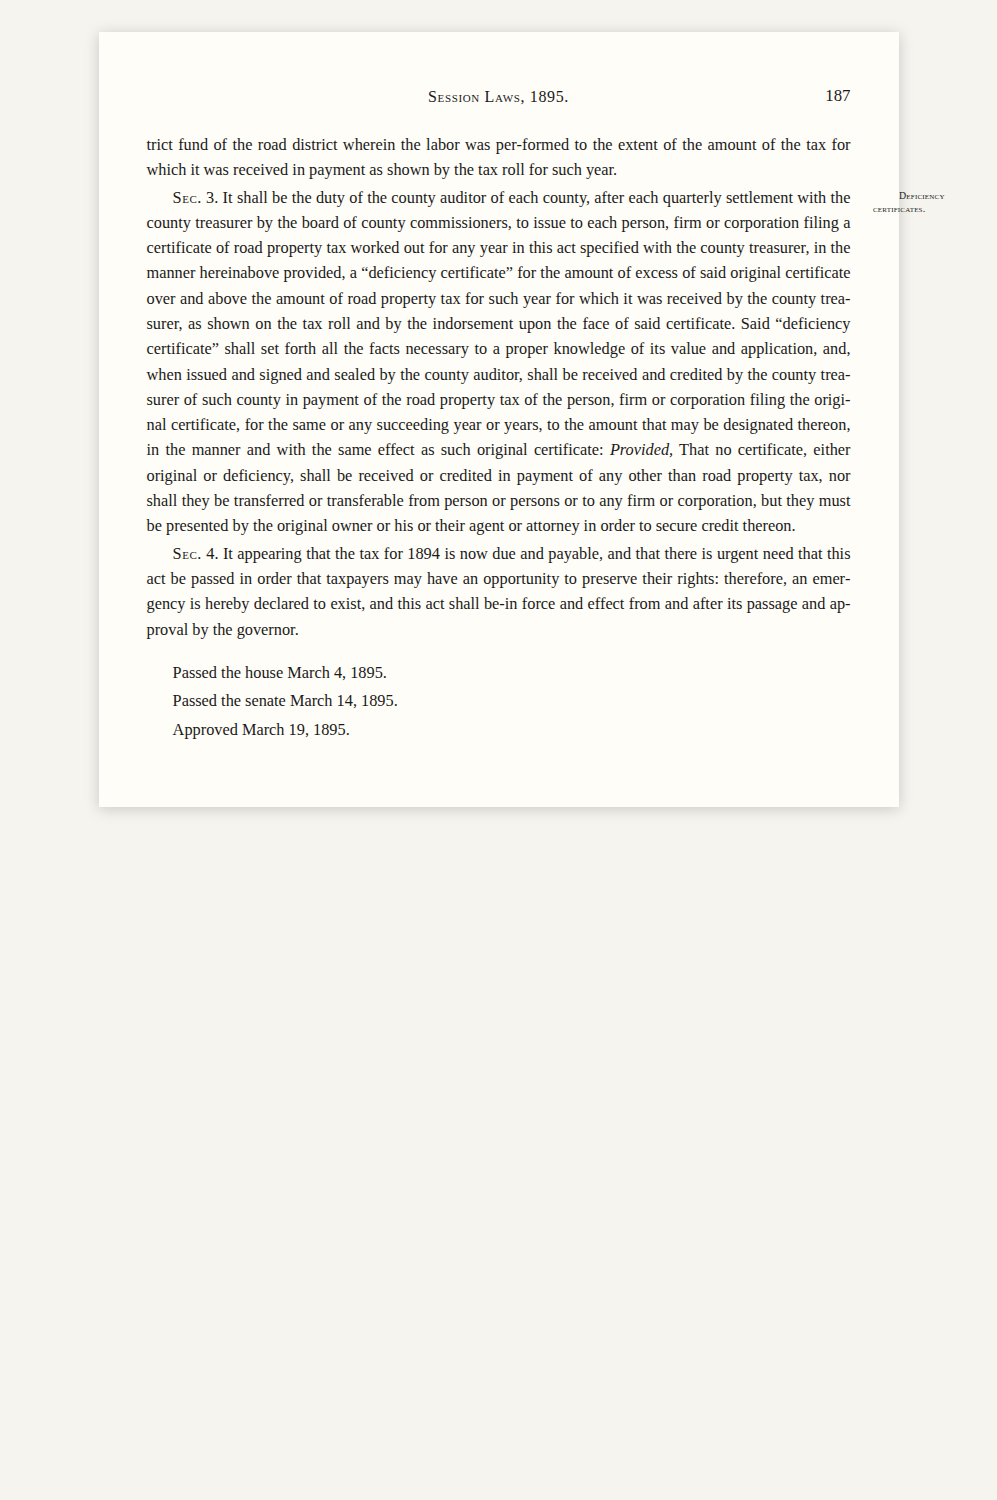Session Laws, 1895. 187
trict fund of the road district wherein the labor was per‑formed to the extent of the amount of the tax for which it was received in payment as shown by the tax roll for such year.
Deficiency certificates. Sec. 3. It shall be the duty of the county auditor of each county, after each quarterly settlement with the county treasurer by the board of county commissioners, to issue to each person, firm or corporation filing a certificate of road property tax worked out for any year in this act specified with the county treasurer, in the manner hereinabove provided, a “deficiency certificate” for the amount of excess of said original certificate over and above the amount of road property tax for such year for which it was received by the county treasurer, as shown on the tax roll and by the indorsement upon the face of said certificate. Said “deficiency certificate” shall set forth all the facts necessary to a proper knowledge of its value and application, and, when issued and signed and sealed by the county auditor, shall be received and credited by the county treasurer of such county in payment of the road property tax of the person, firm or corporation filing the original certificate, for the same or any succeeding year or years, to the amount that may be designated thereon, in the manner and with the same effect as such original certificate: Provided, That no certificate, either original or deficiency, shall be received or credited in payment of any other than road property tax, nor shall they be transferred or transferable from person or persons or to any firm or corporation, but they must be presented by the original owner or his or their agent or attorney in order to secure credit thereon.
Sec. 4. It appearing that the tax for 1894 is now due and payable, and that there is urgent need that this act be passed in order that taxpayers may have an opportunity to preserve their rights: therefore, an emergency is hereby declared to exist, and this act shall be‑in force and effect from and after its passage and approval by the governor.
Passed the house March 4, 1895.
Passed the senate March 14, 1895.
Approved March 19, 1895.